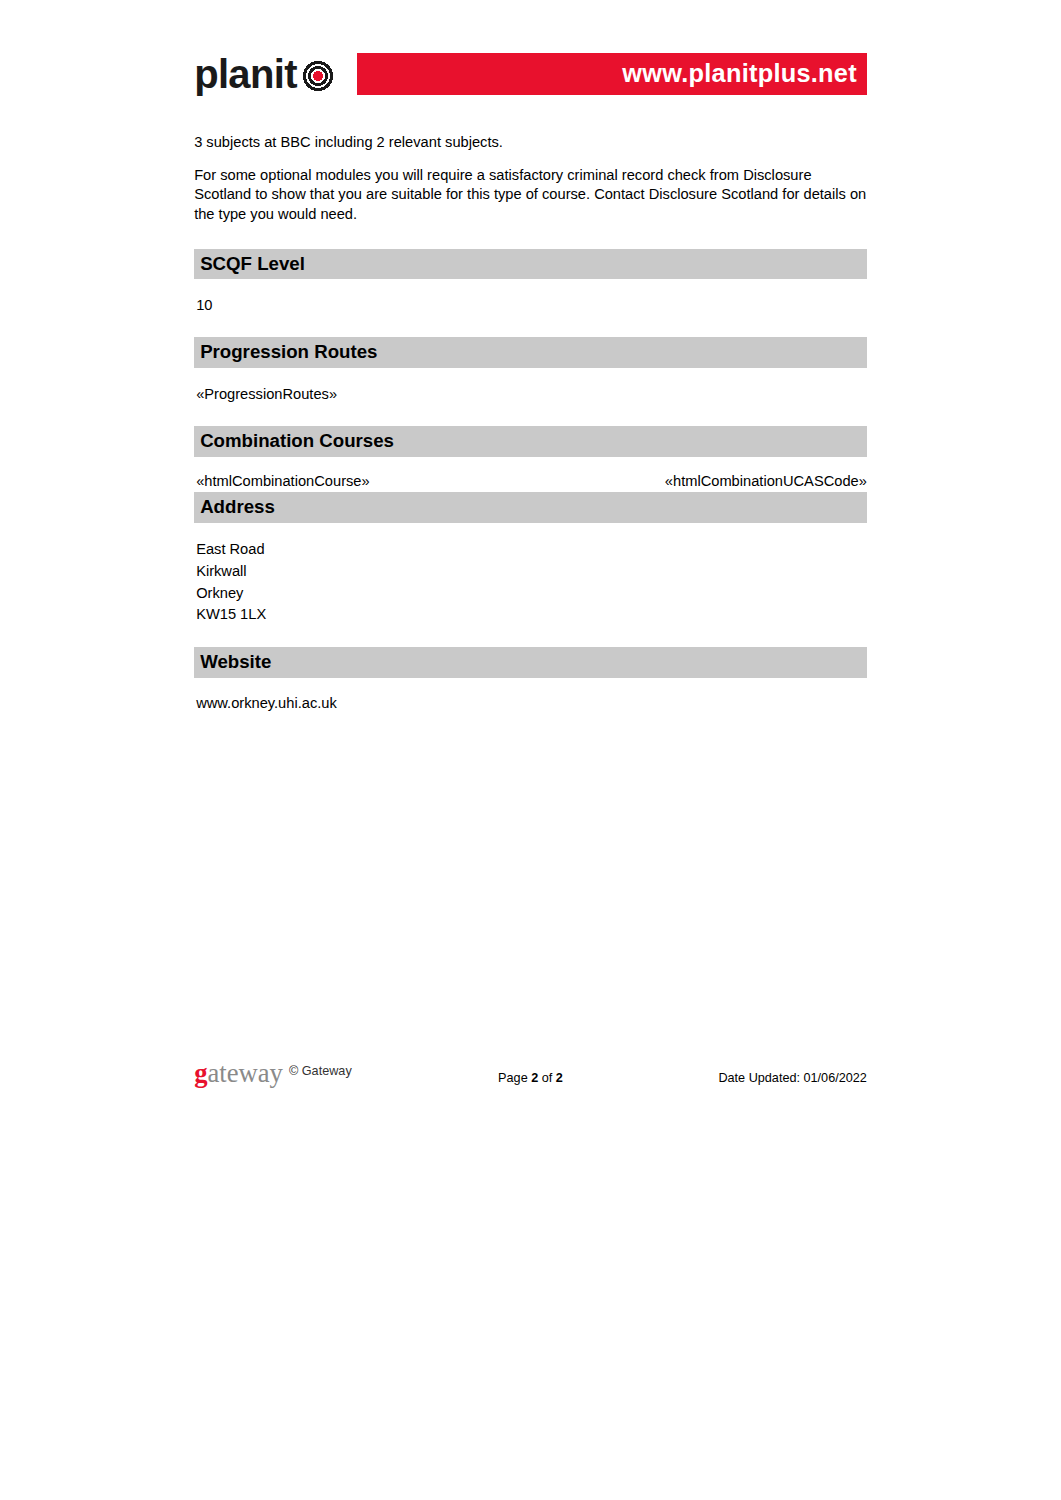planit
www.planitplus.net
3 subjects at BBC including 2 relevant subjects.
For some optional modules you will require a satisfactory criminal record check from Disclosure Scotland to show that you are suitable for this type of course. Contact Disclosure Scotland for details on the type you would need.
SCQF Level
10
Progression Routes
«ProgressionRoutes»
Combination Courses
«htmlCombinationCourse» «htmlCombinationUCASCode»
Address
East Road
Kirkwall
Orkney
KW15 1LX
Website
www.orkney.uhi.ac.uk
gateway © Gateway
Page 2 of 2
Date Updated: 01/06/2022